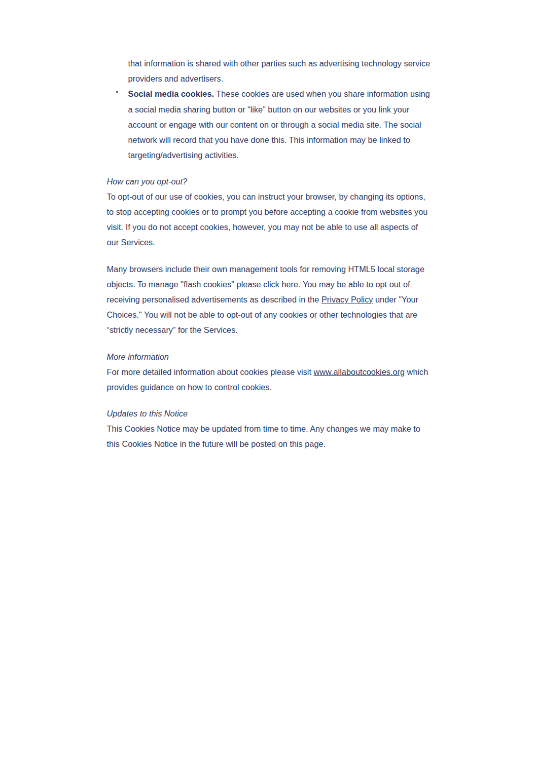that information is shared with other parties such as advertising technology service providers and advertisers.
Social media cookies. These cookies are used when you share information using a social media sharing button or “like” button on our websites or you link your account or engage with our content on or through a social media site. The social network will record that you have done this. This information may be linked to targeting/advertising activities.
How can you opt-out?
To opt-out of our use of cookies, you can instruct your browser, by changing its options, to stop accepting cookies or to prompt you before accepting a cookie from websites you visit. If you do not accept cookies, however, you may not be able to use all aspects of our Services.
Many browsers include their own management tools for removing HTML5 local storage objects. To manage "flash cookies" please click here. You may be able to opt out of receiving personalised advertisements as described in the Privacy Policy under "Your Choices." You will not be able to opt-out of any cookies or other technologies that are “strictly necessary” for the Services.
More information
For more detailed information about cookies please visit www.allaboutcookies.org which provides guidance on how to control cookies.
Updates to this Notice
This Cookies Notice may be updated from time to time. Any changes we may make to this Cookies Notice in the future will be posted on this page.